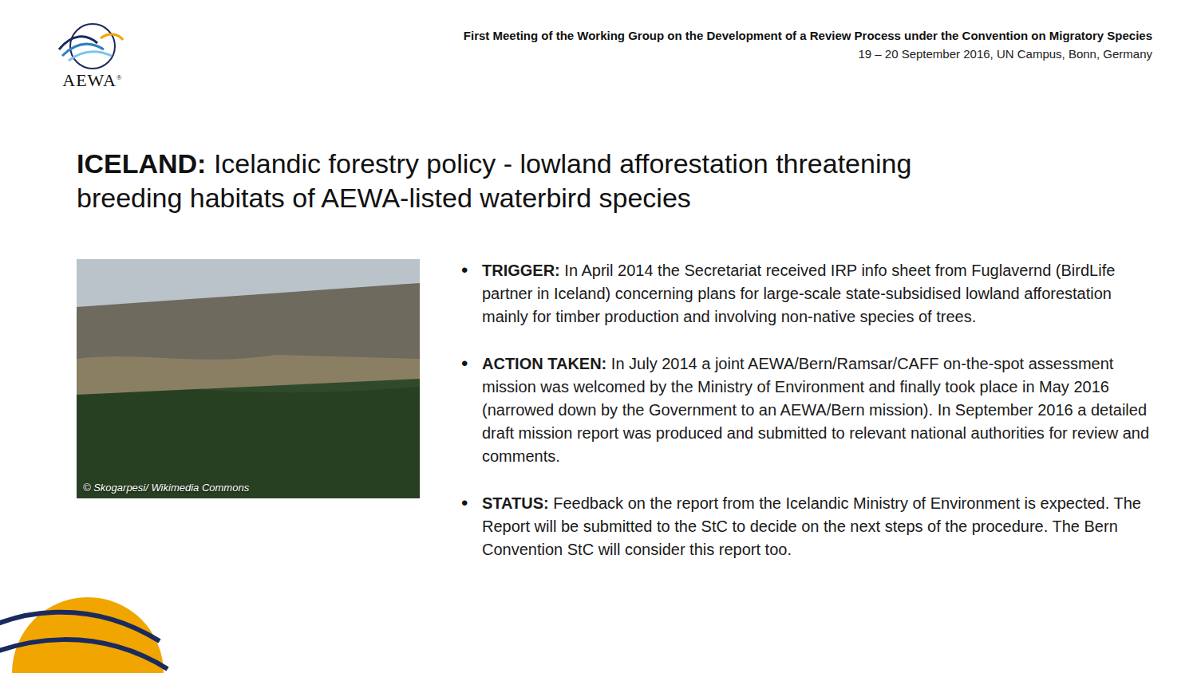AEWA®
First Meeting of the Working Group on the Development of a Review Process under the Convention on Migratory Species
19 – 20 September 2016, UN Campus, Bonn, Germany
ICELAND: Icelandic forestry policy - lowland afforestation threatening breeding habitats of AEWA-listed waterbird species
© Skogarpesi/ Wikimedia Commons
TRIGGER: In April 2014 the Secretariat received IRP info sheet from Fuglavernd (BirdLife partner in Iceland) concerning plans for large-scale state-subsidised lowland afforestation mainly for timber production and involving non-native species of trees.
ACTION TAKEN: In July 2014 a joint AEWA/Bern/Ramsar/CAFF on-the-spot assessment mission was welcomed by the Ministry of Environment and finally took place in May 2016 (narrowed down by the Government to an AEWA/Bern mission). In September 2016 a detailed draft mission report was produced and submitted to relevant national authorities for review and comments.
STATUS: Feedback on the report from the Icelandic Ministry of Environment is expected. The Report will be submitted to the StC to decide on the next steps of the procedure. The Bern Convention StC will consider this report too.